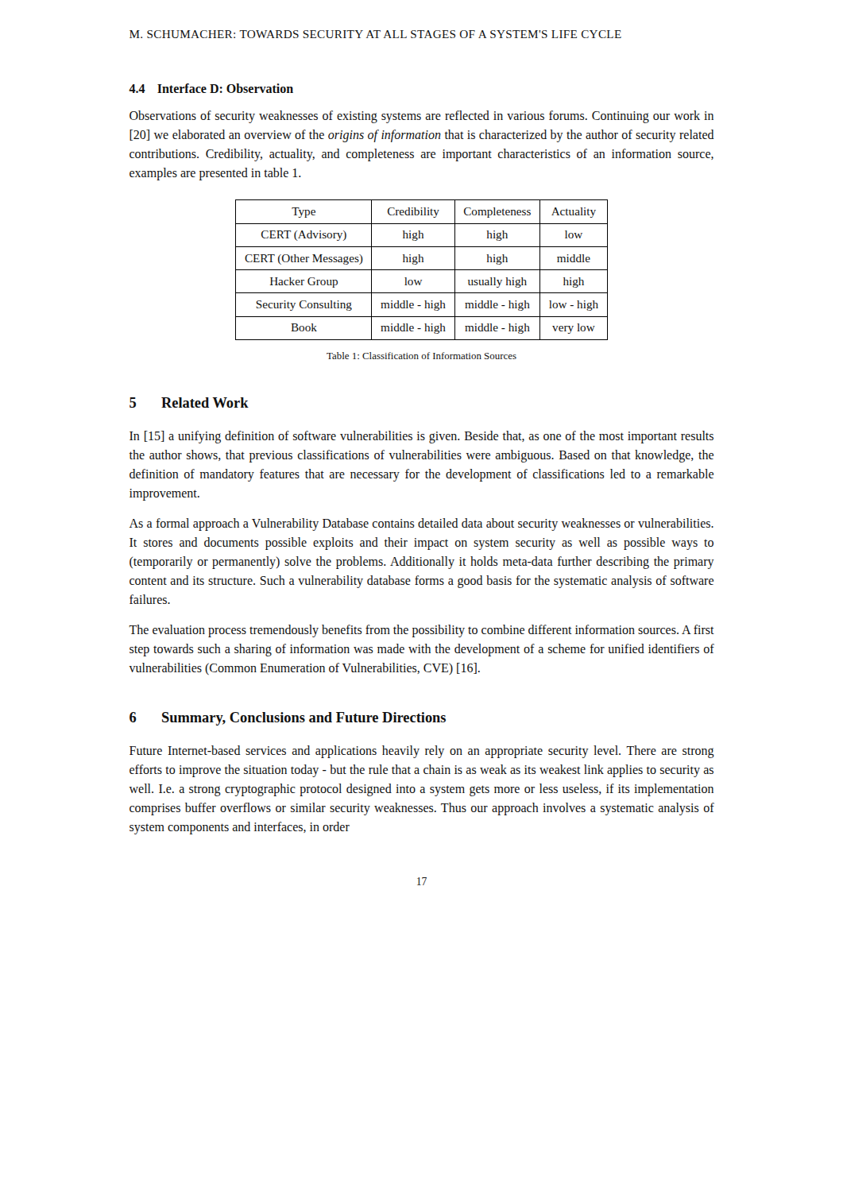M. SCHUMACHER: TOWARDS SECURITY AT ALL STAGES OF A SYSTEM'S LIFE CYCLE
4.4 Interface D: Observation
Observations of security weaknesses of existing systems are reflected in various forums. Continuing our work in [20] we elaborated an overview of the origins of information that is characterized by the author of security related contributions. Credibility, actuality, and completeness are important characteristics of an information source, examples are presented in table 1.
Table 1: Classification of Information Sources
| Type | Credibility | Completeness | Actuality |
| --- | --- | --- | --- |
| CERT (Advisory) | high | high | low |
| CERT (Other Messages) | high | high | middle |
| Hacker Group | low | usually high | high |
| Security Consulting | middle - high | middle - high | low - high |
| Book | middle - high | middle - high | very low |
5 Related Work
In [15] a unifying definition of software vulnerabilities is given. Beside that, as one of the most important results the author shows, that previous classifications of vulnerabilities were ambiguous. Based on that knowledge, the definition of mandatory features that are necessary for the development of classifications led to a remarkable improvement.
As a formal approach a Vulnerability Database contains detailed data about security weaknesses or vulnerabilities. It stores and documents possible exploits and their impact on system security as well as possible ways to (temporarily or permanently) solve the problems. Additionally it holds meta-data further describing the primary content and its structure. Such a vulnerability database forms a good basis for the systematic analysis of software failures.
The evaluation process tremendously benefits from the possibility to combine different information sources. A first step towards such a sharing of information was made with the development of a scheme for unified identifiers of vulnerabilities (Common Enumeration of Vulnerabilities, CVE) [16].
6 Summary, Conclusions and Future Directions
Future Internet-based services and applications heavily rely on an appropriate security level. There are strong efforts to improve the situation today - but the rule that a chain is as weak as its weakest link applies to security as well. I.e. a strong cryptographic protocol designed into a system gets more or less useless, if its implementation comprises buffer overflows or similar security weaknesses. Thus our approach involves a systematic analysis of system components and interfaces, in order
17